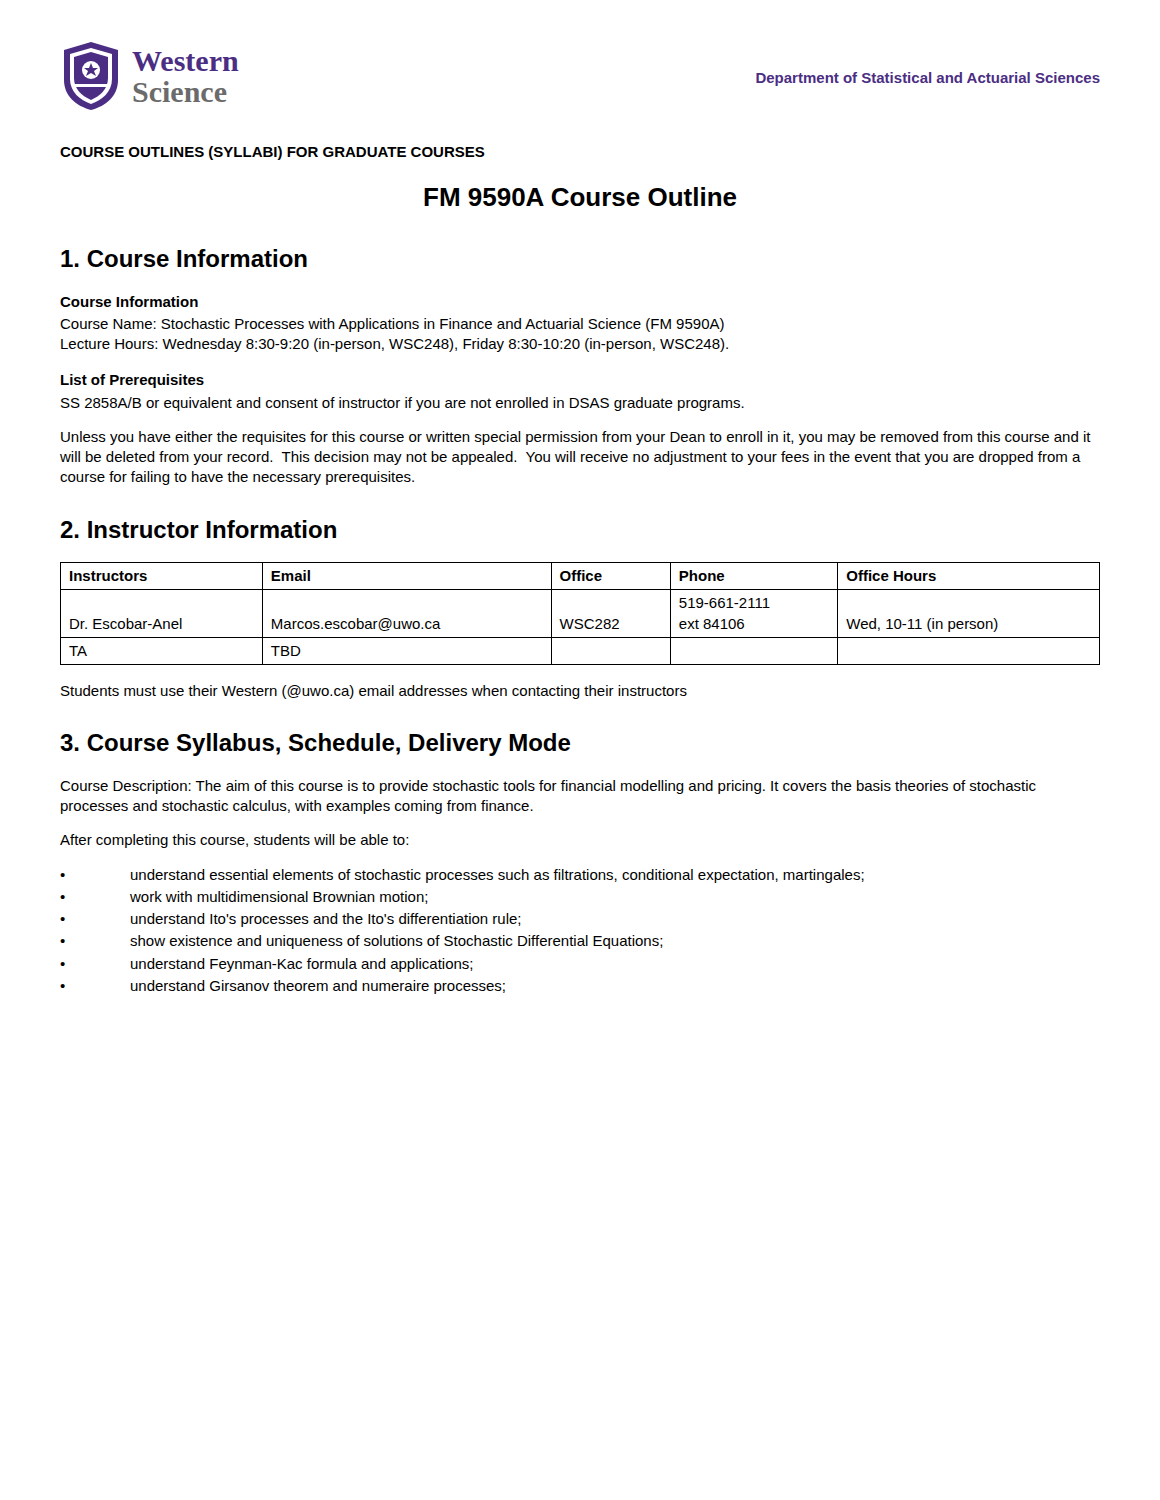Western
Science
Department of Statistical and Actuarial Sciences
COURSE OUTLINES (SYLLABI) FOR GRADUATE COURSES
FM 9590A Course Outline
1. Course Information
Course Information
Course Name: Stochastic Processes with Applications in Finance and Actuarial Science (FM 9590A)
Lecture Hours: Wednesday 8:30-9:20 (in-person, WSC248), Friday 8:30-10:20 (in-person, WSC248).
List of Prerequisites
SS 2858A/B or equivalent and consent of instructor if you are not enrolled in DSAS graduate programs.
Unless you have either the requisites for this course or written special permission from your Dean to enroll in it, you may be removed from this course and it will be deleted from your record. This decision may not be appealed. You will receive no adjustment to your fees in the event that you are dropped from a course for failing to have the necessary prerequisites.
2. Instructor Information
| Instructors | Email | Office | Phone | Office Hours |
| --- | --- | --- | --- | --- |
| Dr. Escobar-Anel | Marcos.escobar@uwo.ca | WSC282 | 519-661-2111 ext 84106 | Wed, 10-11 (in person) |
| TA | TBD | | | |
Students must use their Western (@uwo.ca) email addresses when contacting their instructors
3. Course Syllabus, Schedule, Delivery Mode
Course Description: The aim of this course is to provide stochastic tools for financial modelling and pricing. It covers the basis theories of stochastic processes and stochastic calculus, with examples coming from finance.
After completing this course, students will be able to:
•understand essential elements of stochastic processes such as filtrations, conditional expectation, martingales;
•work with multidimensional Brownian motion;
•understand Ito's processes and the Ito's differentiation rule;
•show existence and uniqueness of solutions of Stochastic Differential Equations;
•understand Feynman-Kac formula and applications;
•understand Girsanov theorem and numeraire processes;